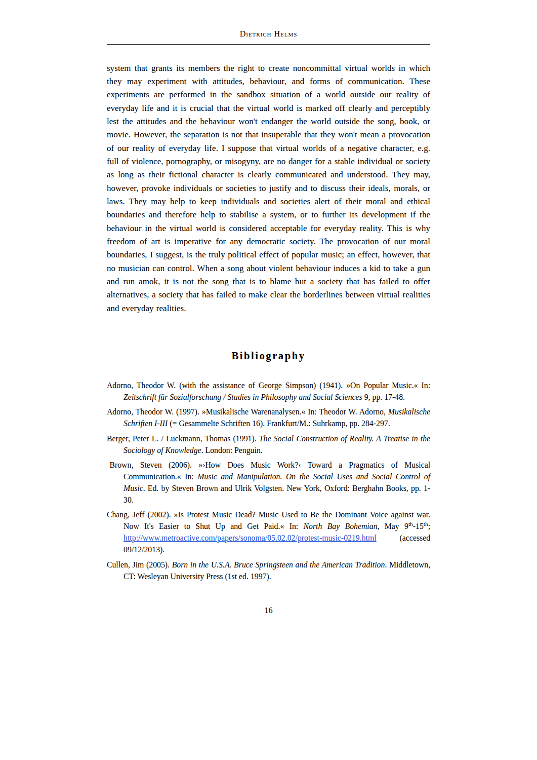Dietrich Helms
system that grants its members the right to create noncommittal virtual worlds in which they may experiment with attitudes, behaviour, and forms of communication. These experiments are performed in the sandbox situation of a world outside our reality of everyday life and it is crucial that the virtual world is marked off clearly and perceptibly lest the attitudes and the behaviour won't endanger the world outside the song, book, or movie. However, the separation is not that insuperable that they won't mean a provocation of our reality of everyday life. I suppose that virtual worlds of a negative character, e.g. full of violence, pornography, or misogyny, are no danger for a stable individual or society as long as their fictional character is clearly communicated and understood. They may, however, provoke individuals or societies to justify and to discuss their ideals, morals, or laws. They may help to keep individuals and societies alert of their moral and ethical boundaries and therefore help to stabilise a system, or to further its development if the behaviour in the virtual world is considered acceptable for everyday reality. This is why freedom of art is imperative for any democratic society. The provocation of our moral boundaries, I suggest, is the truly political effect of popular music; an effect, however, that no musician can control. When a song about violent behaviour induces a kid to take a gun and run amok, it is not the song that is to blame but a society that has failed to offer alternatives, a society that has failed to make clear the borderlines between virtual realities and everyday realities.
Bibliography
Adorno, Theodor W. (with the assistance of George Simpson) (1941). »On Popular Music.« In: Zeitschrift für Sozialforschung / Studies in Philosophy and Social Sciences 9, pp. 17-48.
Adorno, Theodor W. (1997). »Musikalische Warenanalysen.« In: Theodor W. Adorno, Musikalische Schriften I-III (= Gesammelte Schriften 16). Frankfurt/M.: Suhrkamp, pp. 284-297.
Berger, Peter L. / Luckmann, Thomas (1991). The Social Construction of Reality. A Treatise in the Sociology of Knowledge. London: Penguin.
Brown, Steven (2006). »›How Does Music Work?‹ Toward a Pragmatics of Musical Communication.« In: Music and Manipulation. On the Social Uses and Social Control of Music. Ed. by Steven Brown and Ulrik Volgsten. New York, Oxford: Berghahn Books, pp. 1-30.
Chang, Jeff (2002). »Is Protest Music Dead? Music Used to Be the Dominant Voice against war. Now It's Easier to Shut Up and Get Paid.« In: North Bay Bohemian, May 9th-15th; http://www.metroactive.com/papers/sonoma/05.02.02/protest-music-0219.html (accessed 09/12/2013).
Cullen, Jim (2005). Born in the U.S.A. Bruce Springsteen and the American Tradition. Middletown, CT: Wesleyan University Press (1st ed. 1997).
16